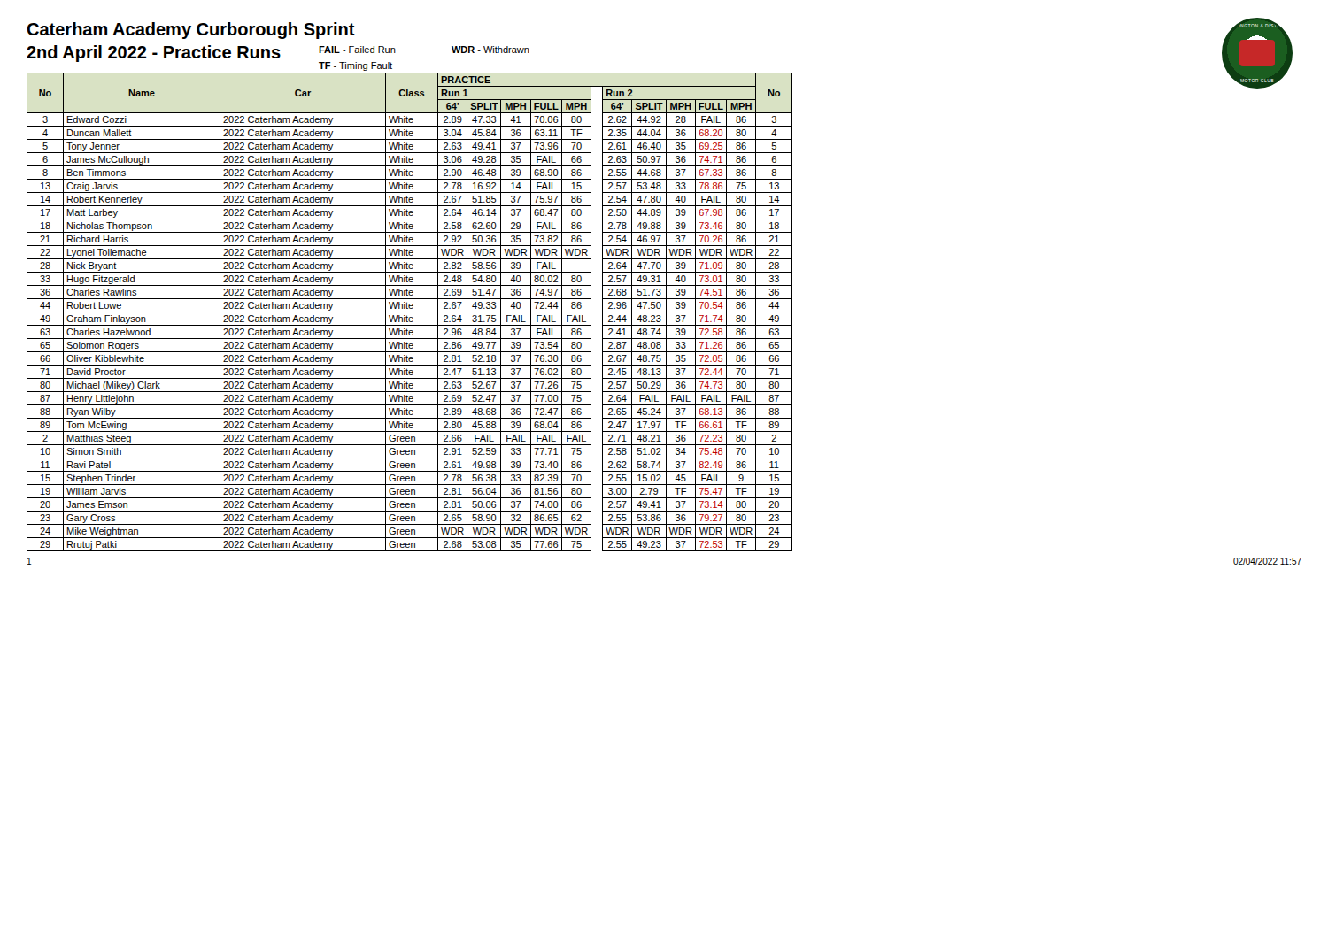Caterham Academy Curborough Sprint
2nd April 2022 - Practice Runs
FAIL - Failed Run WDR - Withdrawn
TF - Timing Fault
DARLINGTON & DISTRICT
MOTOR CLUB
| No | Name | Car | Class | PRACTICE | No |
| --- | --- | --- | --- | --- | --- |
| Run 1 | | Run 2 |
| 64' | SPLIT | MPH | FULL | MPH | | 64' | SPLIT | MPH | FULL | MPH |
| 3 | Edward Cozzi | 2022 Caterham Academy | White | 2.89 | 47.33 | 41 | 70.06 | 80 | | 2.62 | 44.92 | 28 | FAIL | 86 | 3 |
| 4 | Duncan Mallett | 2022 Caterham Academy | White | 3.04 | 45.84 | 36 | 63.11 | TF | | 2.35 | 44.04 | 36 | 68.20 | 80 | 4 |
| 5 | Tony Jenner | 2022 Caterham Academy | White | 2.63 | 49.41 | 37 | 73.96 | 70 | | 2.61 | 46.40 | 35 | 69.25 | 86 | 5 |
| 6 | James McCullough | 2022 Caterham Academy | White | 3.06 | 49.28 | 35 | FAIL | 66 | | 2.63 | 50.97 | 36 | 74.71 | 86 | 6 |
| 8 | Ben Timmons | 2022 Caterham Academy | White | 2.90 | 46.48 | 39 | 68.90 | 86 | | 2.55 | 44.68 | 37 | 67.33 | 86 | 8 |
| 13 | Craig Jarvis | 2022 Caterham Academy | White | 2.78 | 16.92 | 14 | FAIL | 15 | | 2.57 | 53.48 | 33 | 78.86 | 75 | 13 |
| 14 | Robert Kennerley | 2022 Caterham Academy | White | 2.67 | 51.85 | 37 | 75.97 | 86 | | 2.54 | 47.80 | 40 | FAIL | 80 | 14 |
| 17 | Matt Larbey | 2022 Caterham Academy | White | 2.64 | 46.14 | 37 | 68.47 | 80 | | 2.50 | 44.89 | 39 | 67.98 | 86 | 17 |
| 18 | Nicholas Thompson | 2022 Caterham Academy | White | 2.58 | 62.60 | 29 | FAIL | 86 | | 2.78 | 49.88 | 39 | 73.46 | 80 | 18 |
| 21 | Richard Harris | 2022 Caterham Academy | White | 2.92 | 50.36 | 35 | 73.82 | 86 | | 2.54 | 46.97 | 37 | 70.26 | 86 | 21 |
| 22 | Lyonel Tollemache | 2022 Caterham Academy | White | WDR | WDR | WDR | WDR | WDR | | WDR | WDR | WDR | WDR | WDR | 22 |
| 28 | Nick Bryant | 2022 Caterham Academy | White | 2.82 | 58.56 | 39 | FAIL | | | 2.64 | 47.70 | 39 | 71.09 | 80 | 28 |
| 33 | Hugo Fitzgerald | 2022 Caterham Academy | White | 2.48 | 54.80 | 40 | 80.02 | 80 | | 2.57 | 49.31 | 40 | 73.01 | 80 | 33 |
| 36 | Charles Rawlins | 2022 Caterham Academy | White | 2.69 | 51.47 | 36 | 74.97 | 86 | | 2.68 | 51.73 | 39 | 74.51 | 86 | 36 |
| 44 | Robert Lowe | 2022 Caterham Academy | White | 2.67 | 49.33 | 40 | 72.44 | 86 | | 2.96 | 47.50 | 39 | 70.54 | 86 | 44 |
| 49 | Graham Finlayson | 2022 Caterham Academy | White | 2.64 | 31.75 | FAIL | FAIL | FAIL | | 2.44 | 48.23 | 37 | 71.74 | 80 | 49 |
| 63 | Charles Hazelwood | 2022 Caterham Academy | White | 2.96 | 48.84 | 37 | FAIL | 86 | | 2.41 | 48.74 | 39 | 72.58 | 86 | 63 |
| 65 | Solomon Rogers | 2022 Caterham Academy | White | 2.86 | 49.77 | 39 | 73.54 | 80 | | 2.87 | 48.08 | 33 | 71.26 | 86 | 65 |
| 66 | Oliver Kibblewhite | 2022 Caterham Academy | White | 2.81 | 52.18 | 37 | 76.30 | 86 | | 2.67 | 48.75 | 35 | 72.05 | 86 | 66 |
| 71 | David Proctor | 2022 Caterham Academy | White | 2.47 | 51.13 | 37 | 76.02 | 80 | | 2.45 | 48.13 | 37 | 72.44 | 70 | 71 |
| 80 | Michael (Mikey) Clark | 2022 Caterham Academy | White | 2.63 | 52.67 | 37 | 77.26 | 75 | | 2.57 | 50.29 | 36 | 74.73 | 80 | 80 |
| 87 | Henry Littlejohn | 2022 Caterham Academy | White | 2.69 | 52.47 | 37 | 77.00 | 75 | | 2.64 | FAIL | FAIL | FAIL | FAIL | 87 |
| 88 | Ryan Wilby | 2022 Caterham Academy | White | 2.89 | 48.68 | 36 | 72.47 | 86 | | 2.65 | 45.24 | 37 | 68.13 | 86 | 88 |
| 89 | Tom McEwing | 2022 Caterham Academy | White | 2.80 | 45.88 | 39 | 68.04 | 86 | | 2.47 | 17.97 | TF | 66.61 | TF | 89 |
| 2 | Matthias Steeg | 2022 Caterham Academy | Green | 2.66 | FAIL | FAIL | FAIL | FAIL | | 2.71 | 48.21 | 36 | 72.23 | 80 | 2 |
| 10 | Simon Smith | 2022 Caterham Academy | Green | 2.91 | 52.59 | 33 | 77.71 | 75 | | 2.58 | 51.02 | 34 | 75.48 | 70 | 10 |
| 11 | Ravi Patel | 2022 Caterham Academy | Green | 2.61 | 49.98 | 39 | 73.40 | 86 | | 2.62 | 58.74 | 37 | 82.49 | 86 | 11 |
| 15 | Stephen Trinder | 2022 Caterham Academy | Green | 2.78 | 56.38 | 33 | 82.39 | 70 | | 2.55 | 15.02 | 45 | FAIL | 9 | 15 |
| 19 | William Jarvis | 2022 Caterham Academy | Green | 2.81 | 56.04 | 36 | 81.56 | 80 | | 3.00 | 2.79 | TF | 75.47 | TF | 19 |
| 20 | James Emson | 2022 Caterham Academy | Green | 2.81 | 50.06 | 37 | 74.00 | 86 | | 2.57 | 49.41 | 37 | 73.14 | 80 | 20 |
| 23 | Gary Cross | 2022 Caterham Academy | Green | 2.65 | 58.90 | 32 | 86.65 | 62 | | 2.55 | 53.86 | 36 | 79.27 | 80 | 23 |
| 24 | Mike Weightman | 2022 Caterham Academy | Green | WDR | WDR | WDR | WDR | WDR | | WDR | WDR | WDR | WDR | WDR | 24 |
| 29 | Rrutuj Patki | 2022 Caterham Academy | Green | 2.68 | 53.08 | 35 | 77.66 | 75 | | 2.55 | 49.23 | 37 | 72.53 | TF | 29 |
1
02/04/2022 11:57